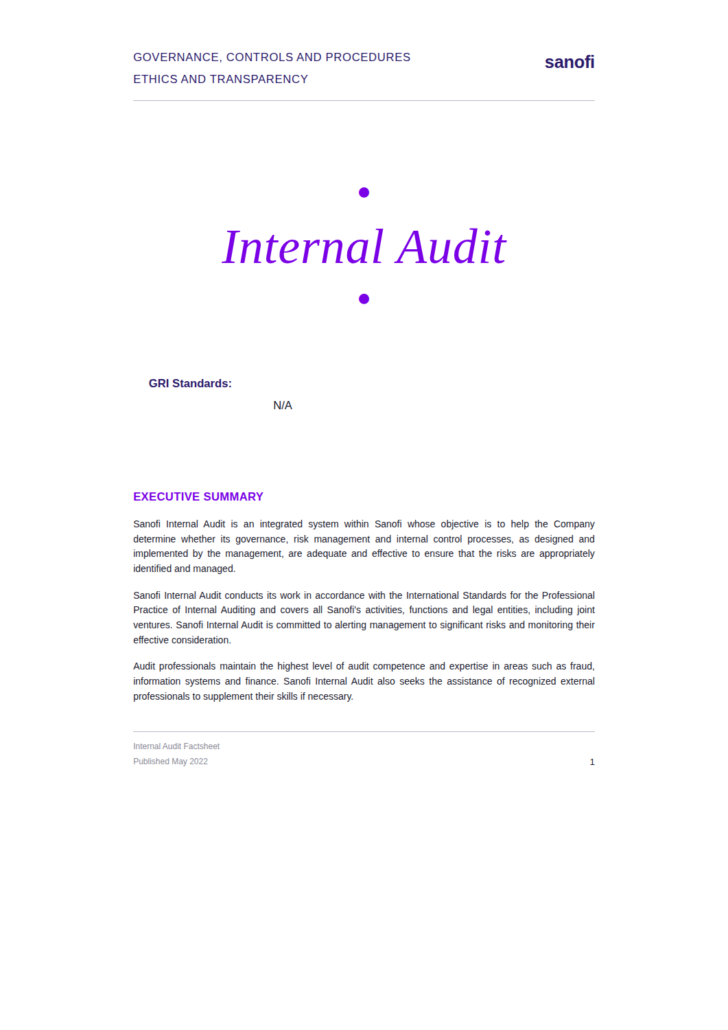GOVERNANCE, CONTROLS AND PROCEDURES
ETHICS AND TRANSPARENCY
sanofi
●
Internal Audit
●
GRI Standards:
N/A
EXECUTIVE SUMMARY
Sanofi Internal Audit is an integrated system within Sanofi whose objective is to help the Company determine whether its governance, risk management and internal control processes, as designed and implemented by the management, are adequate and effective to ensure that the risks are appropriately identified and managed.
Sanofi Internal Audit conducts its work in accordance with the International Standards for the Professional Practice of Internal Auditing and covers all Sanofi's activities, functions and legal entities, including joint ventures. Sanofi Internal Audit is committed to alerting management to significant risks and monitoring their effective consideration.
Audit professionals maintain the highest level of audit competence and expertise in areas such as fraud, information systems and finance. Sanofi Internal Audit also seeks the assistance of recognized external professionals to supplement their skills if necessary.
Internal Audit Factsheet
Published May 2022
1